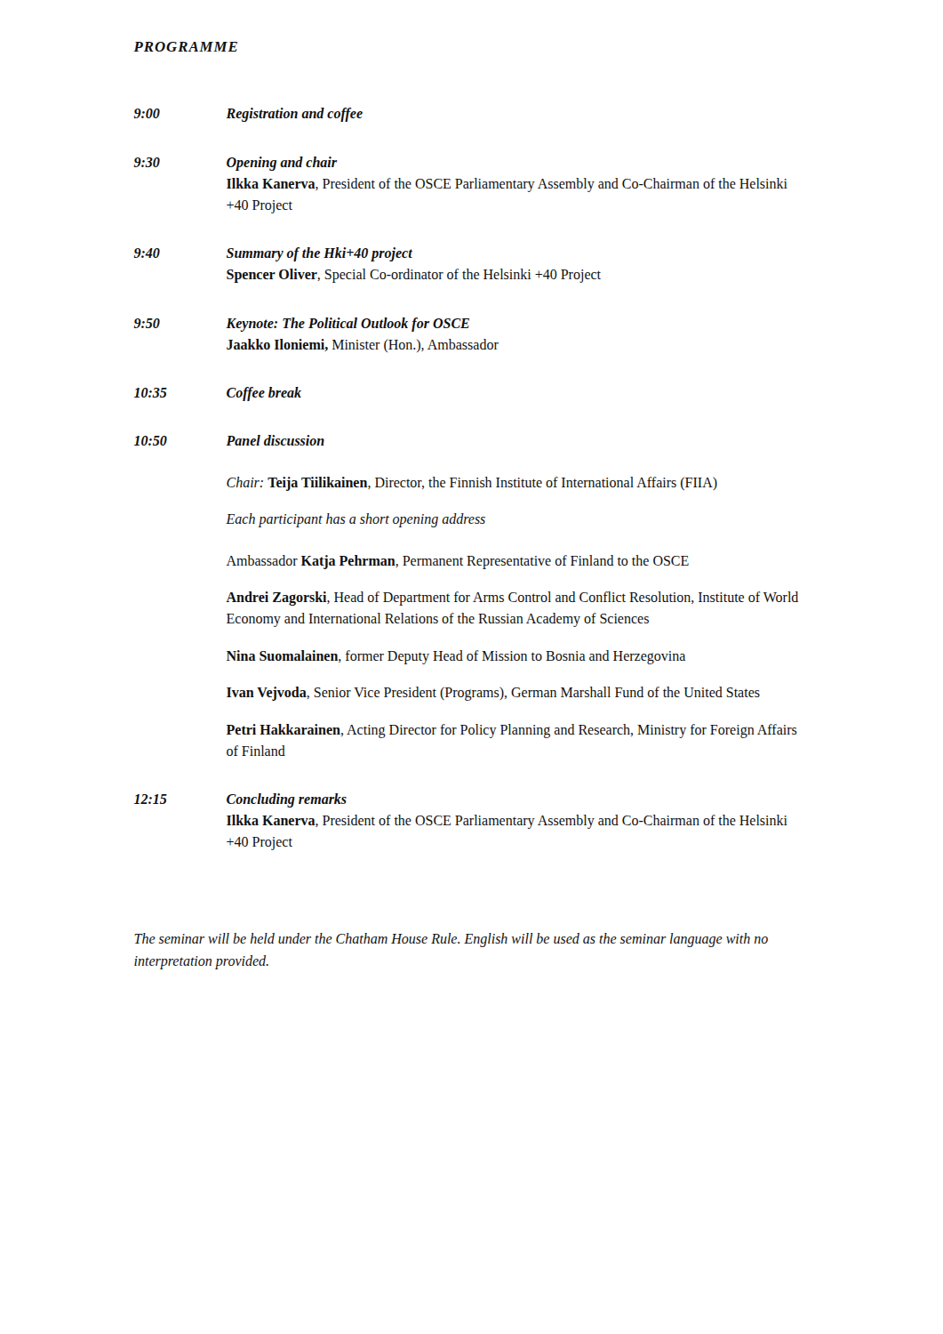PROGRAMME
| 9:00 | Registration and coffee |
| 9:30 | Opening and chair Ilkka Kanerva , President of the OSCE Parliamentary Assembly and Co-Chairman of the Helsinki +40 Project |
| 9:40 | Summary of the Hki+40 project Spencer Oliver , Special Co-ordinator of the Helsinki +40 Project |
| 9:50 | Keynote: The Political Outlook for OSCE Jaakko Iloniemi, Minister (Hon.), Ambassador |
| 10:35 | Coffee break |
| 10:50 | Panel discussion Chair: Teija Tiilikainen , Director, the Finnish Institute of International Affairs (FIIA) Each participant has a short opening address Ambassador Katja Pehrman , Permanent Representative of Finland to the OSCE Andrei Zagorski , Head of Department for Arms Control and Conflict Resolution, Institute of World Economy and International Relations of the Russian Academy of Sciences Nina Suomalainen , former Deputy Head of Mission to Bosnia and Herzegovina Ivan Vejvoda , Senior Vice President (Programs), German Marshall Fund of the United States Petri Hakkarainen , Acting Director for Policy Planning and Research, Ministry for Foreign Affairs of Finland |
| 12:15 | Concluding remarks Ilkka Kanerva , President of the OSCE Parliamentary Assembly and Co-Chairman of the Helsinki +40 Project |
The seminar will be held under the Chatham House Rule. English will be used as the seminar language with no interpretation provided.